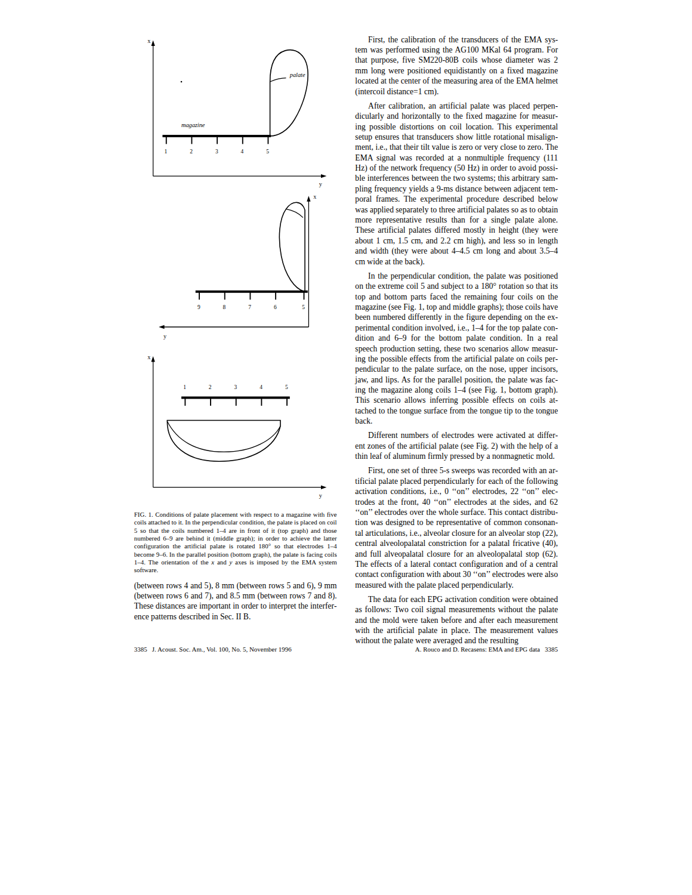x y palate magazine 1 2 3 4 5 x y 9 8 7 6 5 x y 1 2 3 4 5
FIG. 1. Conditions of palate placement with respect to a magazine with five coils attached to it. In the perpendicular condition, the palate is placed on coil 5 so that the coils numbered 1–4 are in front of it (top graph) and those numbered 6–9 are behind it (middle graph); in order to achieve the latter configuration the artificial palate is rotated 180° so that electrodes 1–4 become 9–6. In the parallel position (bottom graph), the palate is facing coils 1–4. The orientation of the x and y axes is imposed by the EMA system software.
(between rows 4 and 5), 8 mm (between rows 5 and 6), 9 mm (between rows 6 and 7), and 8.5 mm (between rows 7 and 8). These distances are important in order to interpret the interference patterns described in Sec. II B.
First, the calibration of the transducers of the EMA system was performed using the AG100 MKal 64 program. For that purpose, five SM220-80B coils whose diameter was 2 mm long were positioned equidistantly on a fixed magazine located at the center of the measuring area of the EMA helmet (intercoil distance=1 cm).
After calibration, an artificial palate was placed perpendicularly and horizontally to the fixed magazine for measuring possible distortions on coil location. This experimental setup ensures that transducers show little rotational misalignment, i.e., that their tilt value is zero or very close to zero. The EMA signal was recorded at a nonmultiple frequency (111 Hz) of the network frequency (50 Hz) in order to avoid possible interferences between the two systems; this arbitrary sampling frequency yields a 9-ms distance between adjacent temporal frames. The experimental procedure described below was applied separately to three artificial palates so as to obtain more representative results than for a single palate alone. These artificial palates differed mostly in height (they were about 1 cm, 1.5 cm, and 2.2 cm high), and less so in length and width (they were about 4–4.5 cm long and about 3.5–4 cm wide at the back).
In the perpendicular condition, the palate was positioned on the extreme coil 5 and subject to a 180° rotation so that its top and bottom parts faced the remaining four coils on the magazine (see Fig. 1, top and middle graphs); those coils have been numbered differently in the figure depending on the experimental condition involved, i.e., 1–4 for the top palate condition and 6–9 for the bottom palate condition. In a real speech production setting, these two scenarios allow measuring the possible effects from the artificial palate on coils perpendicular to the palate surface, on the nose, upper incisors, jaw, and lips. As for the parallel position, the palate was facing the magazine along coils 1–4 (see Fig. 1, bottom graph). This scenario allows inferring possible effects on coils attached to the tongue surface from the tongue tip to the tongue back.
Different numbers of electrodes were activated at different zones of the artificial palate (see Fig. 2) with the help of a thin leaf of aluminum firmly pressed by a nonmagnetic mold.
First, one set of three 5-s sweeps was recorded with an artificial palate placed perpendicularly for each of the following activation conditions, i.e., 0 ‘‘on’’ electrodes, 22 ‘‘on’’ electrodes at the front, 40 ‘‘on’’ electrodes at the sides, and 62 ‘‘on’’ electrodes over the whole surface. This contact distribution was designed to be representative of common consonantal articulations, i.e., alveolar closure for an alveolar stop (22), central alveolopalatal constriction for a palatal fricative (40), and full alveopalatal closure for an alveolopalatal stop (62). The effects of a lateral contact configuration and of a central contact configuration with about 30 ‘‘on’’ electrodes were also measured with the palate placed perpendicularly.
The data for each EPG activation condition were obtained as follows: Two coil signal measurements without the palate and the mold were taken before and after each measurement with the artificial palate in place. The measurement values without the palate were averaged and the resulting
3385 J. Acoust. Soc. Am., Vol. 100, No. 5, November 1996
A. Rouco and D. Recasens: EMA and EPG data 3385